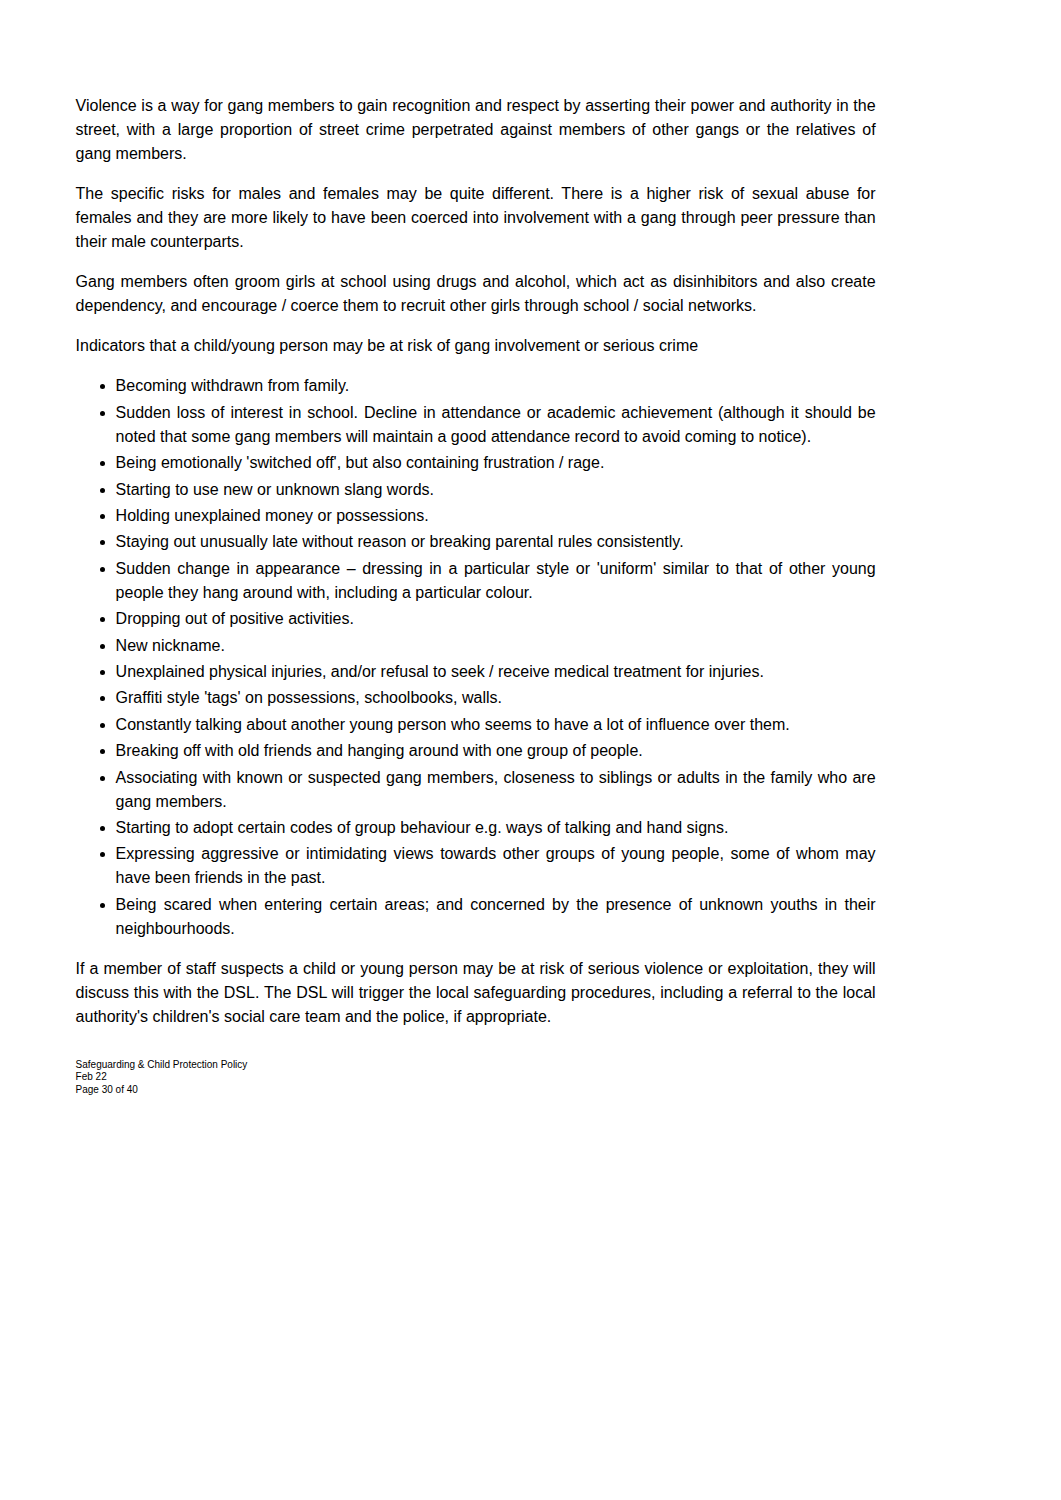Violence is a way for gang members to gain recognition and respect by asserting their power and authority in the street, with a large proportion of street crime perpetrated against members of other gangs or the relatives of gang members.
The specific risks for males and females may be quite different. There is a higher risk of sexual abuse for females and they are more likely to have been coerced into involvement with a gang through peer pressure than their male counterparts.
Gang members often groom girls at school using drugs and alcohol, which act as disinhibitors and also create dependency, and encourage / coerce them to recruit other girls through school / social networks.
Indicators that a child/young person may be at risk of gang involvement or serious crime
Becoming withdrawn from family.
Sudden loss of interest in school. Decline in attendance or academic achievement (although it should be noted that some gang members will maintain a good attendance record to avoid coming to notice).
Being emotionally 'switched off', but also containing frustration / rage.
Starting to use new or unknown slang words.
Holding unexplained money or possessions.
Staying out unusually late without reason or breaking parental rules consistently.
Sudden change in appearance – dressing in a particular style or 'uniform' similar to that of other young people they hang around with, including a particular colour.
Dropping out of positive activities.
New nickname.
Unexplained physical injuries, and/or refusal to seek / receive medical treatment for injuries.
Graffiti style 'tags' on possessions, schoolbooks, walls.
Constantly talking about another young person who seems to have a lot of influence over them.
Breaking off with old friends and hanging around with one group of people.
Associating with known or suspected gang members, closeness to siblings or adults in the family who are gang members.
Starting to adopt certain codes of group behaviour e.g. ways of talking and hand signs.
Expressing aggressive or intimidating views towards other groups of young people, some of whom may have been friends in the past.
Being scared when entering certain areas; and concerned by the presence of unknown youths in their neighbourhoods.
If a member of staff suspects a child or young person may be at risk of serious violence or exploitation, they will discuss this with the DSL. The DSL will trigger the local safeguarding procedures, including a referral to the local authority's children's social care team and the police, if appropriate.
Safeguarding & Child Protection Policy
Feb 22
Page 30 of 40